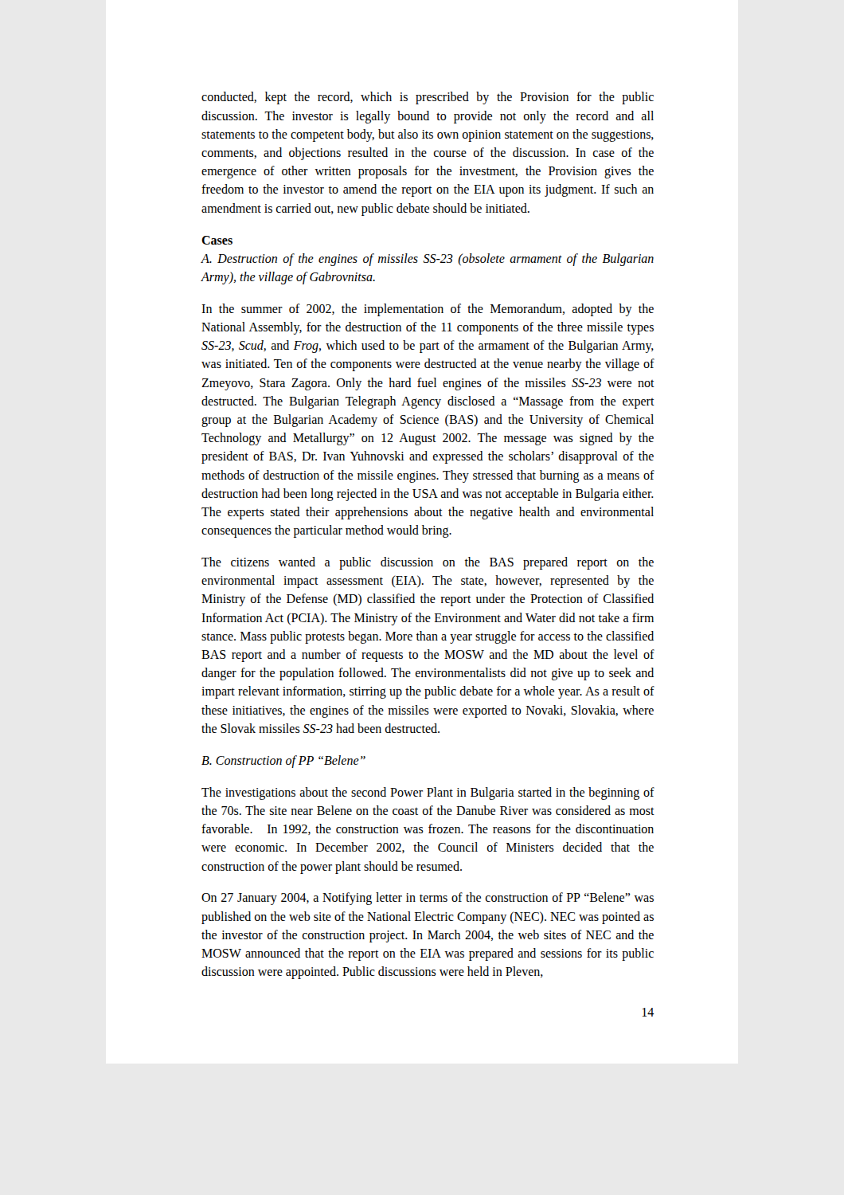conducted, kept the record, which is prescribed by the Provision for the public discussion. The investor is legally bound to provide not only the record and all statements to the competent body, but also its own opinion statement on the suggestions, comments, and objections resulted in the course of the discussion. In case of the emergence of other written proposals for the investment, the Provision gives the freedom to the investor to amend the report on the EIA upon its judgment. If such an amendment is carried out, new public debate should be initiated.
Cases
A. Destruction of the engines of missiles SS-23 (obsolete armament of the Bulgarian Army), the village of Gabrovnitsa.
In the summer of 2002, the implementation of the Memorandum, adopted by the National Assembly, for the destruction of the 11 components of the three missile types SS-23, Scud, and Frog, which used to be part of the armament of the Bulgarian Army, was initiated. Ten of the components were destructed at the venue nearby the village of Zmeyovo, Stara Zagora. Only the hard fuel engines of the missiles SS-23 were not destructed. The Bulgarian Telegraph Agency disclosed a “Massage from the expert group at the Bulgarian Academy of Science (BAS) and the University of Chemical Technology and Metallurgy” on 12 August 2002. The message was signed by the president of BAS, Dr. Ivan Yuhnovski and expressed the scholars’ disapproval of the methods of destruction of the missile engines. They stressed that burning as a means of destruction had been long rejected in the USA and was not acceptable in Bulgaria either. The experts stated their apprehensions about the negative health and environmental consequences the particular method would bring.
The citizens wanted a public discussion on the BAS prepared report on the environmental impact assessment (EIA). The state, however, represented by the Ministry of the Defense (MD) classified the report under the Protection of Classified Information Act (PCIA). The Ministry of the Environment and Water did not take a firm stance. Mass public protests began. More than a year struggle for access to the classified BAS report and a number of requests to the MOSW and the MD about the level of danger for the population followed. The environmentalists did not give up to seek and impart relevant information, stirring up the public debate for a whole year. As a result of these initiatives, the engines of the missiles were exported to Novaki, Slovakia, where the Slovak missiles SS-23 had been destructed.
B. Construction of PP “Belene”
The investigations about the second Power Plant in Bulgaria started in the beginning of the 70s. The site near Belene on the coast of the Danube River was considered as most favorable. In 1992, the construction was frozen. The reasons for the discontinuation were economic. In December 2002, the Council of Ministers decided that the construction of the power plant should be resumed.
On 27 January 2004, a Notifying letter in terms of the construction of PP “Belene” was published on the web site of the National Electric Company (NEC). NEC was pointed as the investor of the construction project. In March 2004, the web sites of NEC and the MOSW announced that the report on the EIA was prepared and sessions for its public discussion were appointed. Public discussions were held in Pleven,
14